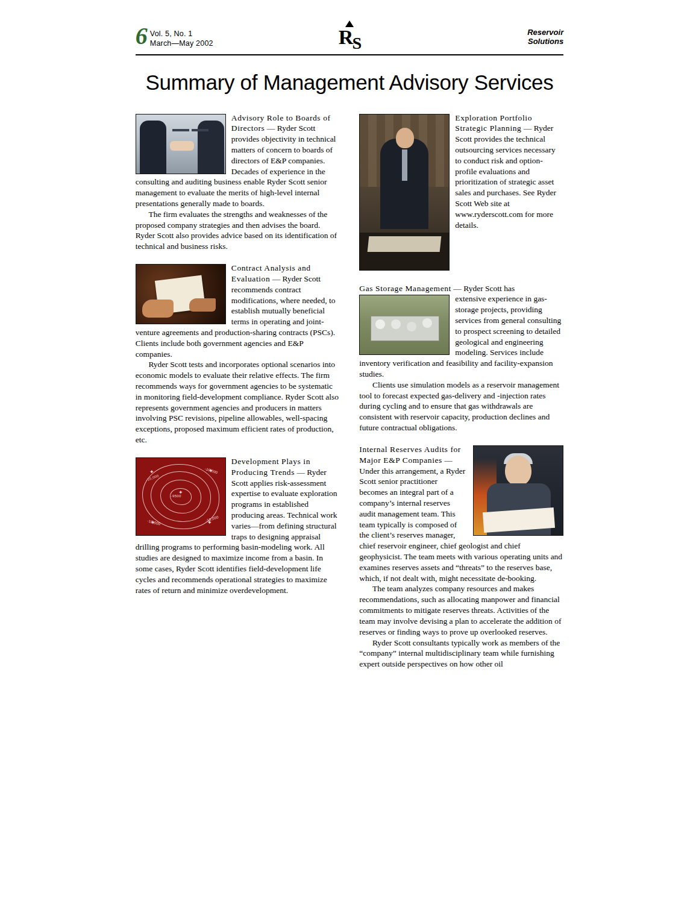6
Vol. 5, No. 1
March—May 2002
RS
Reservoir
Solutions
Summary of Management Advisory Services
Advisory Role to Boards of Directors — Ryder Scott provides objectivity in technical matters of concern to boards of directors of E&P companies. Decades of experience in the consulting and auditing business enable Ryder Scott senior management to evaluate the merits of high-level internal presentations generally made to boards.
The firm evaluates the strengths and weaknesses of the proposed company strategies and then advises the board. Ryder Scott also provides advice based on its identification of technical and business risks.
Contract Analysis and Evaluation — Ryder Scott recommends contract modifications, where needed, to establish mutually beneficial terms in operating and joint-venture agreements and production-sharing contracts (PSCs). Clients include both government agencies and E&P companies.
Ryder Scott tests and incorporates optional scenarios into economic models to evaluate their relative effects. The firm recommends ways for government agencies to be systematic in monitoring field-development compliance. Ryder Scott also represents government agencies and producers in matters involving PSC revisions, pipeline allowables, well-spacing exceptions, proposed maximum efficient rates of production, etc.
-10,000 -10,000 -10,000 -10,000 -9500 ✦ ✦ ✦ ✦ ✦
Development Plays in Producing Trends — Ryder Scott applies risk-assessment expertise to evaluate exploration programs in established producing areas. Technical work varies—from defining structural traps to designing appraisal drilling programs to performing basin-modeling work. All studies are designed to maximize income from a basin. In some cases, Ryder Scott identifies field-development life cycles and recommends operational strategies to maximize rates of return and minimize overdevelopment.
Exploration Portfolio Strategic Planning — Ryder Scott provides the technical outsourcing services necessary to conduct risk and option-profile evaluations and prioritization of strategic asset sales and purchases. See Ryder Scott Web site at www.ryderscott.com for more details.
Gas Storage Management — Ryder Scott has
extensive experience in gas-storage projects, providing services from general consulting to prospect screening to detailed geological and engineering modeling. Services include inventory verification and feasibility and facility-expansion studies.
Clients use simulation models as a reservoir management tool to forecast expected gas-delivery and -injection rates during cycling and to ensure that gas withdrawals are consistent with reservoir capacity, production declines and future contractual obligations.
Internal Reserves Audits for Major E&P Companies — Under this arrangement, a Ryder Scott senior practitioner becomes an integral part of a company’s internal reserves audit management team. This team typically is composed of the client’s reserves manager, chief reservoir engineer, chief geologist and chief geophysicist. The team meets with various operating units and examines reserves assets and “threats” to the reserves base, which, if not dealt with, might necessitate de-booking.
The team analyzes company resources and makes recommendations, such as allocating manpower and financial commitments to mitigate reserves threats. Activities of the team may involve devising a plan to accelerate the addition of reserves or finding ways to prove up overlooked reserves.
Ryder Scott consultants typically work as members of the “company” internal multidisciplinary team while furnishing expert outside perspectives on how other oil